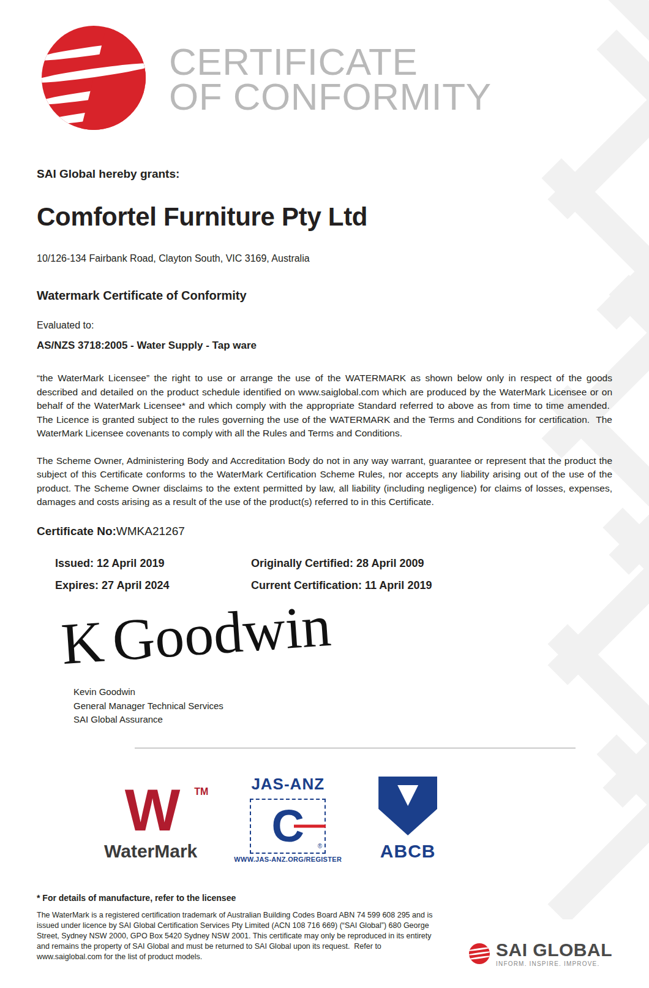CERTIFICATE OF CONFORMITY
SAI Global hereby grants:
Comfortel Furniture Pty Ltd
10/126-134 Fairbank Road, Clayton South, VIC 3169, Australia
Watermark Certificate of Conformity
Evaluated to:
AS/NZS 3718:2005 - Water Supply - Tap ware
“the WaterMark Licensee” the right to use or arrange the use of the WATERMARK as shown below only in respect of the goods described and detailed on the product schedule identified on www.saiglobal.com which are produced by the WaterMark Licensee or on behalf of the WaterMark Licensee* and which comply with the appropriate Standard referred to above as from time to time amended. The Licence is granted subject to the rules governing the use of the WATERMARK and the Terms and Conditions for certification. The WaterMark Licensee covenants to comply with all the Rules and Terms and Conditions.
The Scheme Owner, Administering Body and Accreditation Body do not in any way warrant, guarantee or represent that the product the subject of this Certificate conforms to the WaterMark Certification Scheme Rules, nor accepts any liability arising out of the use of the product. The Scheme Owner disclaims to the extent permitted by law, all liability (including negligence) for claims of losses, expenses, damages and costs arising as a result of the use of the product(s) referred to in this Certificate.
Certificate No:WMKA21267
| Issued: 12 April 2019 | Originally Certified: 28 April 2009 |
| Expires: 27 April 2024 | Current Certification: 11 April 2019 |
K  Goodwin
Kevin Goodwin
General Manager Technical Services
SAI Global Assurance
WTM
WaterMark
JAS-ANZ
C ®
WWW.JAS-ANZ.ORG/REGISTER
ABCB
* For details of manufacture, refer to the licensee
The WaterMark is a registered certification trademark of Australian Building Codes Board ABN 74 599 608 295 and is issued under licence by SAI Global Certification Services Pty Limited (ACN 108 716 669) (“SAI Global”) 680 George Street, Sydney NSW 2000, GPO Box 5420 Sydney NSW 2001. This certificate may only be reproduced in its entirety and remains the property of SAI Global and must be returned to SAI Global upon its request. Refer to www.saiglobal.com for the list of product models.
SAI GLOBAL
INFORM. INSPIRE. IMPROVE.